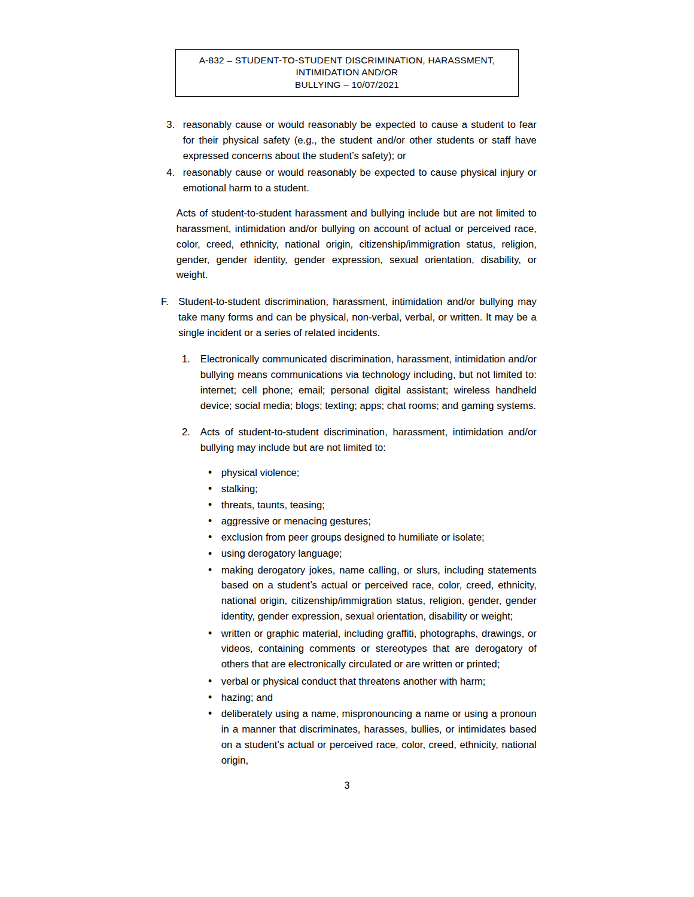A-832 – STUDENT-TO-STUDENT DISCRIMINATION, HARASSMENT, INTIMIDATION AND/OR BULLYING – 10/07/2021
3. reasonably cause or would reasonably be expected to cause a student to fear for their physical safety (e.g., the student and/or other students or staff have expressed concerns about the student’s safety); or
4. reasonably cause or would reasonably be expected to cause physical injury or emotional harm to a student.
Acts of student-to-student harassment and bullying include but are not limited to harassment, intimidation and/or bullying on account of actual or perceived race, color, creed, ethnicity, national origin, citizenship/immigration status, religion, gender, gender identity, gender expression, sexual orientation, disability, or weight.
F.
Student-to-student discrimination, harassment, intimidation and/or bullying may take many forms and can be physical, non-verbal, verbal, or written. It may be a single incident or a series of related incidents.
1. Electronically communicated discrimination, harassment, intimidation and/or bullying means communications via technology including, but not limited to: internet; cell phone; email; personal digital assistant; wireless handheld device; social media; blogs; texting; apps; chat rooms; and gaming systems.
2. Acts of student-to-student discrimination, harassment, intimidation and/or bullying may include but are not limited to:
physical violence;
stalking;
threats, taunts, teasing;
aggressive or menacing gestures;
exclusion from peer groups designed to humiliate or isolate;
using derogatory language;
making derogatory jokes, name calling, or slurs, including statements based on a student’s actual or perceived race, color, creed, ethnicity, national origin, citizenship/immigration status, religion, gender, gender identity, gender expression, sexual orientation, disability or weight;
written or graphic material, including graffiti, photographs, drawings, or videos, containing comments or stereotypes that are derogatory of others that are electronically circulated or are written or printed;
verbal or physical conduct that threatens another with harm;
hazing; and
deliberately using a name, mispronouncing a name or using a pronoun in a manner that discriminates, harasses, bullies, or intimidates based on a student’s actual or perceived race, color, creed, ethnicity, national origin,
3